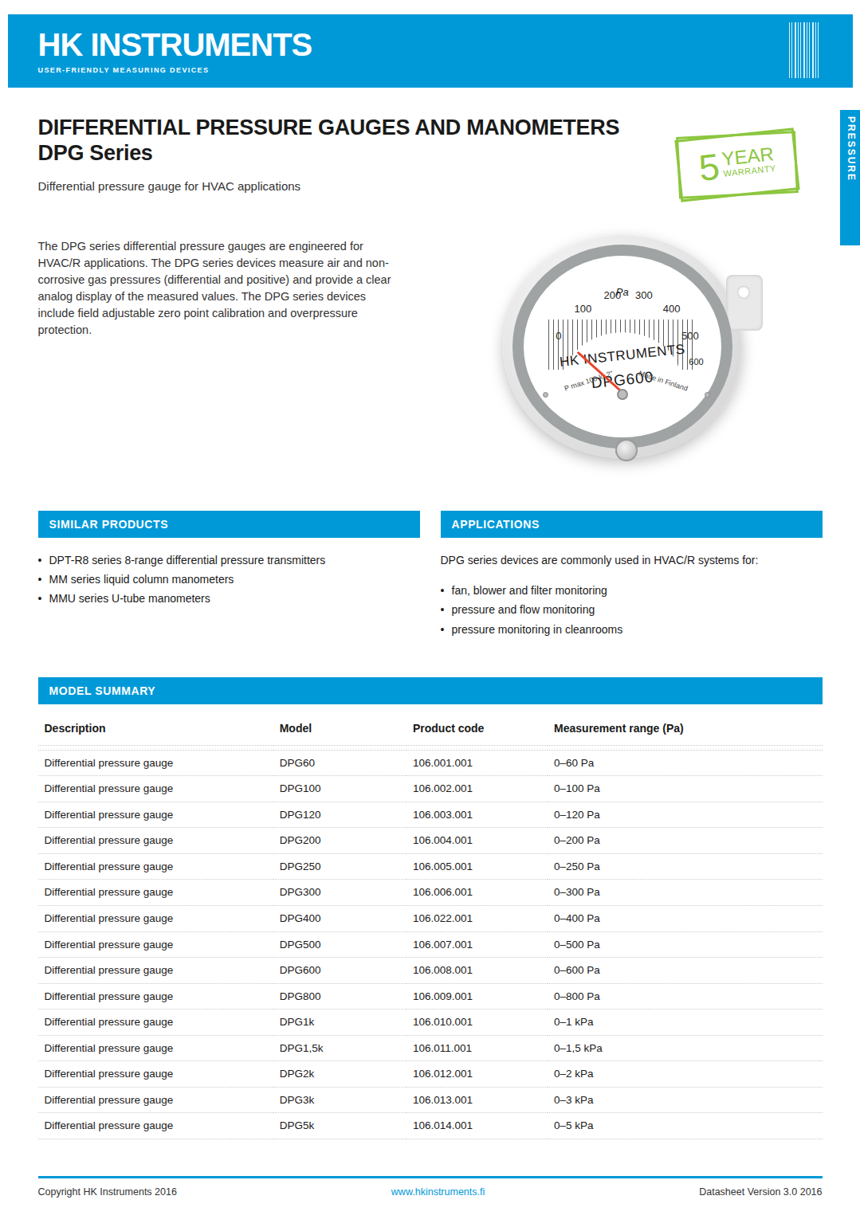HK INSTRUMENTS
USER-FRIENDLY MEASURING DEVICES
PRESSURE
DIFFERENTIAL PRESSURE GAUGES AND MANOMETERS DPG Series
Differential pressure gauge for HVAC applications
5 YEAR WARRANTY
The DPG series differential pressure gauges are engineered for HVAC/R applications. The DPG series devices measure air and non-corrosive gas pressures (differential and positive) and provide a clear analog display of the measured values. The DPG series devices include field adjustable zero point calibration and overpressure protection.
Pa
0 100 200 300 400 500 600
HK INSTRUMENTS
DPG600
P max 100 kr 2"
Made in Finland
SIMILAR PRODUCTS
DPT-R8 series 8-range differential pressure transmitters
MM series liquid column manometers
MMU series U-tube manometers
APPLICATIONS
DPG series devices are commonly used in HVAC/R systems for:
fan, blower and filter monitoring
pressure and flow monitoring
pressure monitoring in cleanrooms
MODEL SUMMARY
| Description | Model | Product code | Measurement range (Pa) |
| --- | --- | --- | --- |
| Differential pressure gauge | DPG60 | 106.001.001 | 0–60 Pa |
| Differential pressure gauge | DPG100 | 106.002.001 | 0–100 Pa |
| Differential pressure gauge | DPG120 | 106.003.001 | 0–120 Pa |
| Differential pressure gauge | DPG200 | 106.004.001 | 0–200 Pa |
| Differential pressure gauge | DPG250 | 106.005.001 | 0–250 Pa |
| Differential pressure gauge | DPG300 | 106.006.001 | 0–300 Pa |
| Differential pressure gauge | DPG400 | 106.022.001 | 0–400 Pa |
| Differential pressure gauge | DPG500 | 106.007.001 | 0–500 Pa |
| Differential pressure gauge | DPG600 | 106.008.001 | 0–600 Pa |
| Differential pressure gauge | DPG800 | 106.009.001 | 0–800 Pa |
| Differential pressure gauge | DPG1k | 106.010.001 | 0–1 kPa |
| Differential pressure gauge | DPG1,5k | 106.011.001 | 0–1,5 kPa |
| Differential pressure gauge | DPG2k | 106.012.001 | 0–2 kPa |
| Differential pressure gauge | DPG3k | 106.013.001 | 0–3 kPa |
| Differential pressure gauge | DPG5k | 106.014.001 | 0–5 kPa |
Copyright HK Instruments 2016
www.hkinstruments.fi
Datasheet Version 3.0 2016